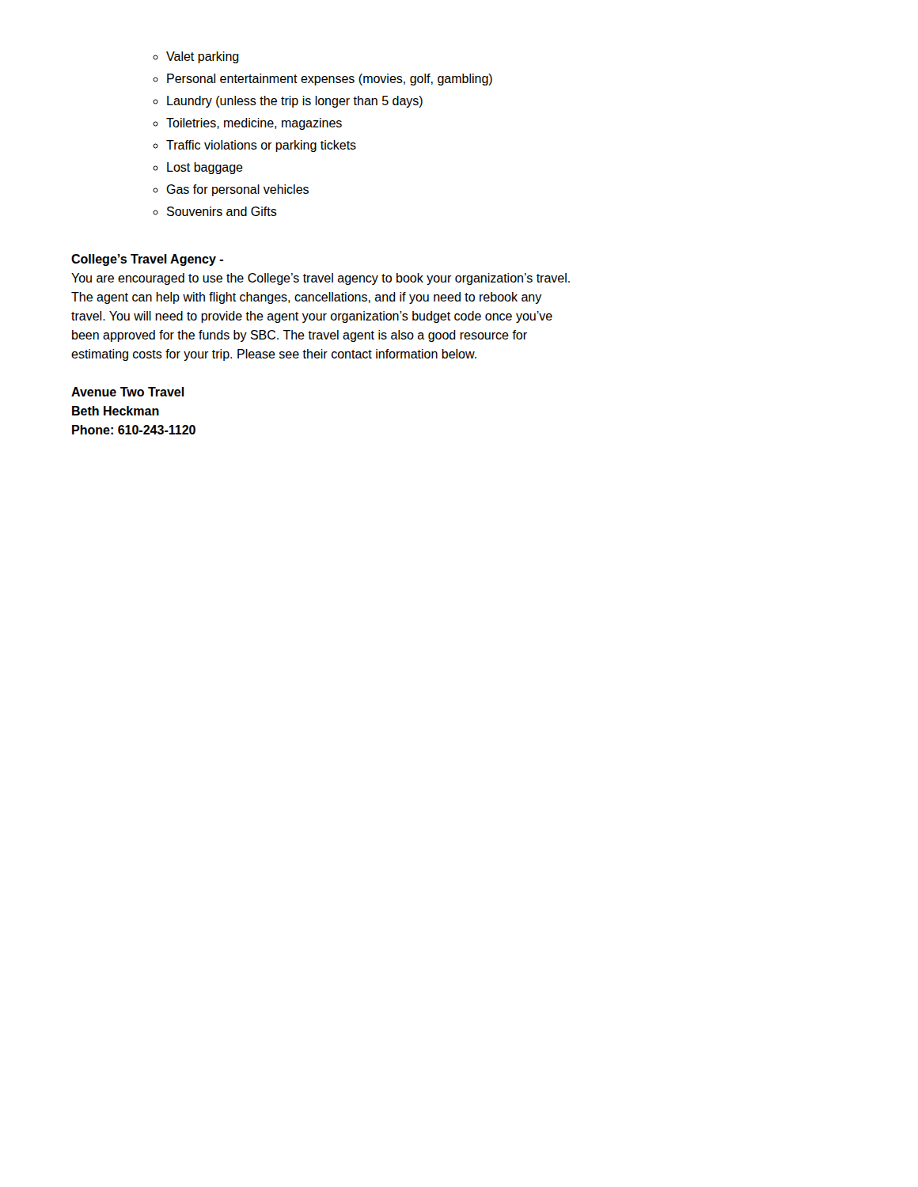Valet parking
Personal entertainment expenses (movies, golf, gambling)
Laundry (unless the trip is longer than 5 days)
Toiletries, medicine, magazines
Traffic violations or parking tickets
Lost baggage
Gas for personal vehicles
Souvenirs and Gifts
College’s Travel Agency -
You are encouraged to use the College’s travel agency to book your organization’s travel. The agent can help with flight changes, cancellations, and if you need to rebook any travel. You will need to provide the agent your organization’s budget code once you’ve been approved for the funds by SBC. The travel agent is also a good resource for estimating costs for your trip. Please see their contact information below.
Avenue Two Travel
Beth Heckman
Phone: 610-243-1120